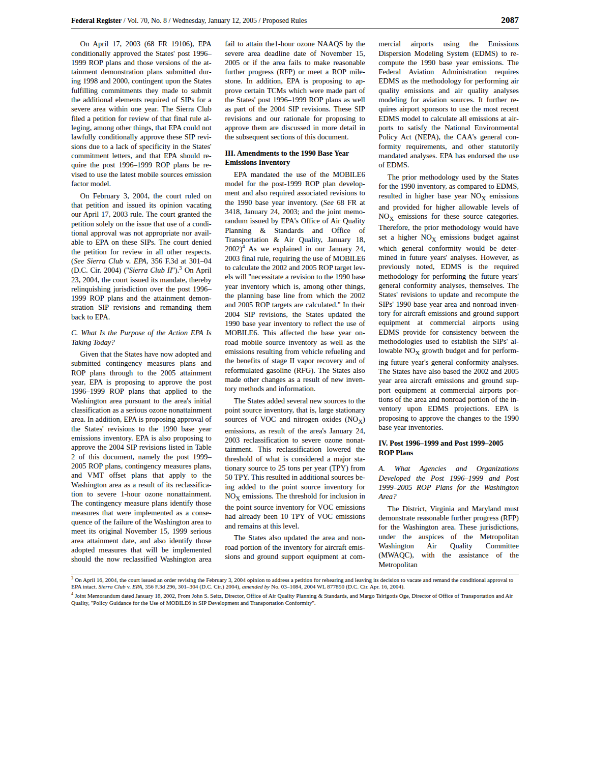Federal Register / Vol. 70, No. 8 / Wednesday, January 12, 2005 / Proposed Rules
2087
On April 17, 2003 (68 FR 19106), EPA conditionally approved the States' post 1996–1999 ROP plans and those versions of the attainment demonstration plans submitted during 1998 and 2000, contingent upon the States fulfilling commitments they made to submit the additional elements required of SIPs for a severe area within one year. The Sierra Club filed a petition for review of that final rule alleging, among other things, that EPA could not lawfully conditionally approve these SIP revisions due to a lack of specificity in the States' commitment letters, and that EPA should require the post 1996–1999 ROP plans be revised to use the latest mobile sources emission factor model.
On February 3, 2004, the court ruled on that petition and issued its opinion vacating our April 17, 2003 rule. The court granted the petition solely on the issue that use of a conditional approval was not appropriate nor available to EPA on these SIPs. The court denied the petition for review in all other respects. (See Sierra Club v. EPA, 356 F.3d at 301–04 (D.C. Cir. 2004) (''Sierra Club II'').3 On April 23, 2004, the court issued its mandate, thereby relinquishing jurisdiction over the post 1996–1999 ROP plans and the attainment demonstration SIP revisions and remanding them back to EPA.
C. What Is the Purpose of the Action EPA Is Taking Today?
Given that the States have now adopted and submitted contingency measures plans and ROP plans through to the 2005 attainment year, EPA is proposing to approve the post 1996–1999 ROP plans that applied to the Washington area pursuant to the area's initial classification as a serious ozone nonattainment area. In addition, EPA is proposing approval of the States' revisions to the 1990 base year emissions inventory. EPA is also proposing to approve the 2004 SIP revisions listed in Table 2 of this document, namely the post 1999–2005 ROP plans, contingency measures plans, and VMT offset plans that apply to the Washington area as a result of its reclassification to severe 1-hour ozone nonattainment. The contingency measure plans identify those measures that were implemented as a consequence of the failure of the Washington area to meet its original November 15, 1999 serious area attainment date, and also identify those adopted measures that will be implemented should the now reclassified Washington area fail to attain the1-hour ozone NAAQS by the severe area deadline date of November 15, 2005 or if the area fails to make reasonable further progress (RFP) or meet a ROP milestone. In addition, EPA is proposing to approve certain TCMs which were made part of the States' post 1996–1999 ROP plans as well as part of the 2004 SIP revisions. These SIP revisions and our rationale for proposing to approve them are discussed in more detail in the subsequent sections of this document.
III. Amendments to the 1990 Base Year Emissions Inventory
EPA mandated the use of the MOBILE6 model for the post-1999 ROP plan development and also required associated revisions to the 1990 base year inventory. (See 68 FR at 3418, January 24, 2003; and the joint memorandum issued by EPA's Office of Air Quality Planning & Standards and Office of Transportation & Air Quality, January 18, 2002)4 As we explained in our January 24, 2003 final rule, requiring the use of MOBILE6 to calculate the 2002 and 2005 ROP target levels will ''necessitate a revision to the 1990 base year inventory which is, among other things, the planning base line from which the 2002 and 2005 ROP targets are calculated.'' In their 2004 SIP revisions, the States updated the 1990 base year inventory to reflect the use of MOBILE6. This affected the base year on-road mobile source inventory as well as the emissions resulting from vehicle refueling and the benefits of stage II vapor recovery and of reformulated gasoline (RFG). The States also made other changes as a result of new inventory methods and information.
The States added several new sources to the point source inventory, that is, large stationary sources of VOC and nitrogen oxides (NOX) emissions, as result of the area's January 24, 2003 reclassification to severe ozone nonattainment. This reclassification lowered the threshold of what is considered a major stationary source to 25 tons per year (TPY) from 50 TPY. This resulted in additional sources being added to the point source inventory for NOX emissions. The threshold for inclusion in the point source inventory for VOC emissions had already been 10 TPY of VOC emissions and remains at this level.
The States also updated the area and nonroad portion of the inventory for aircraft emissions and ground support equipment at commercial airports using the Emissions Dispersion Modeling System (EDMS) to recompute the 1990 base year emissions. The Federal Aviation Administration requires EDMS as the methodology for performing air quality emissions and air quality analyses modeling for aviation sources. It further requires airport sponsors to use the most recent EDMS model to calculate all emissions at airports to satisfy the National Environmental Policy Act (NEPA), the CAA's general conformity requirements, and other statutorily mandated analyses. EPA has endorsed the use of EDMS.
The prior methodology used by the States for the 1990 inventory, as compared to EDMS, resulted in higher base year NOX emissions and provided for higher allowable levels of NOX emissions for these source categories. Therefore, the prior methodology would have set a higher NOX emissions budget against which general conformity would be determined in future years' analyses. However, as previously noted, EDMS is the required methodology for performing the future years' general conformity analyses, themselves. The States' revisions to update and recompute the SIPs' 1990 base year area and nonroad inventory for aircraft emissions and ground support equipment at commercial airports using EDMS provide for consistency between the methodologies used to establish the SIPs' allowable NOX growth budget and for performing future year's general conformity analyses. The States have also based the 2002 and 2005 year area aircraft emissions and ground support equipment at commercial airports portions of the area and nonroad portion of the inventory upon EDMS projections. EPA is proposing to approve the changes to the 1990 base year inventories.
IV. Post 1996–1999 and Post 1999–2005 ROP Plans
A. What Agencies and Organizations Developed the Post 1996–1999 and Post 1999–2005 ROP Plans for the Washington Area?
The District, Virginia and Maryland must demonstrate reasonable further progress (RFP) for the Washington area. These jurisdictions, under the auspices of the Metropolitan Washington Air Quality Committee (MWAQC), with the assistance of the Metropolitan
3 On April 16, 2004, the court issued an order revising the February 3, 2004 opinion to address a petition for rehearing and leaving its decision to vacate and remand the conditional approval to EPA intact. Sierra Club v. EPA, 356 F.3d 296, 301–304 (D.C. Cir.) 2004), amended by No. 03–1084, 2004 WL 877850 (D.C. Cir. Apr. 16, 2004).
4 Joint Memorandum dated January 18, 2002, From John S. Seitz, Director, Office of Air Quality Planning & Standards, and Margo Tsirigotis Oge, Director of Office of Transportation and Air Quality, ''Policy Guidance for the Use of MOBILE6 in SIP Development and Transportation Conformity''.